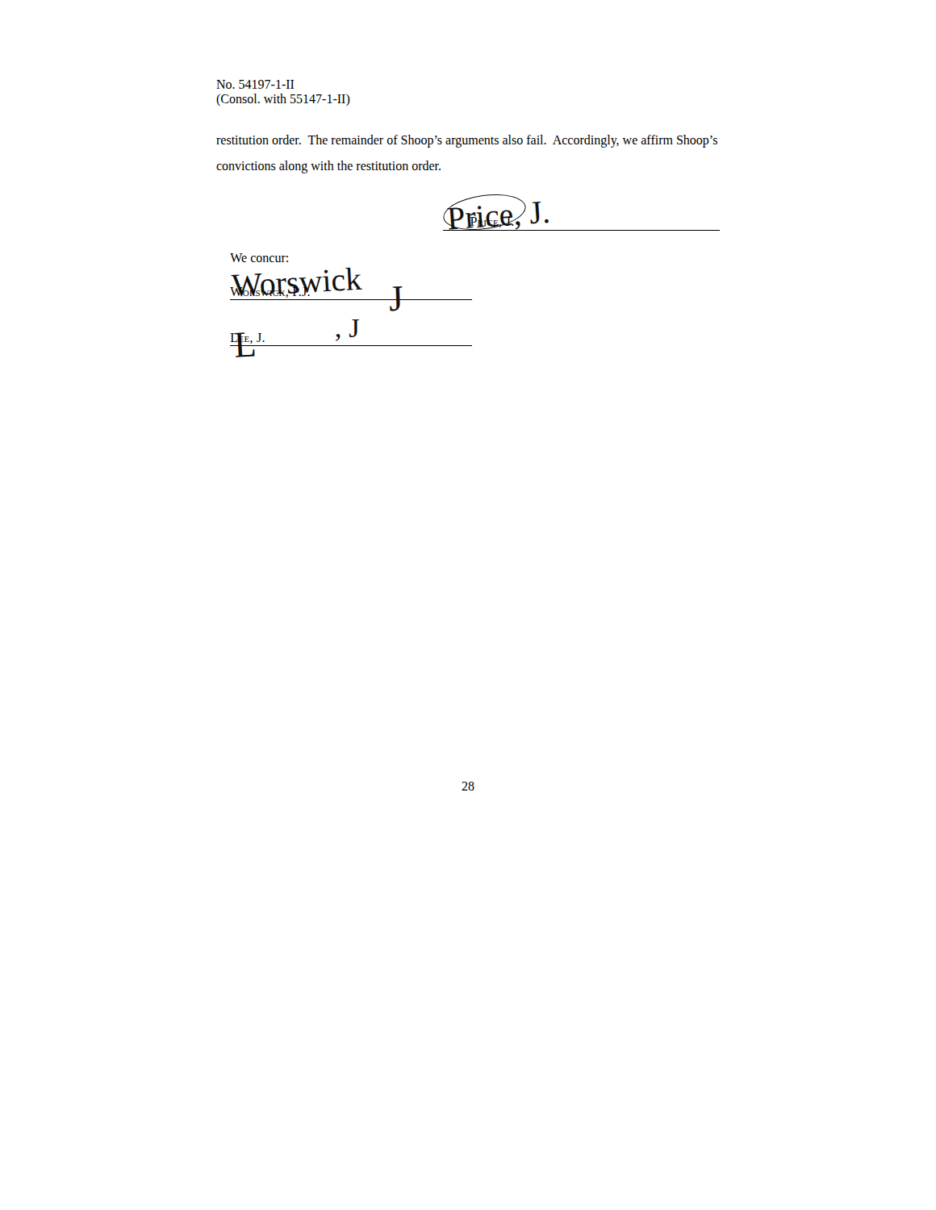No. 54197-1-II
(Consol. with 55147-1-II)
restitution order. The remainder of Shoop’s arguments also fail. Accordingly, we affirm Shoop’s convictions along with the restitution order.
Price, J. Price, J.
We concur:
Worswick J Worswick, P.J.
L , J Lee, J.
28